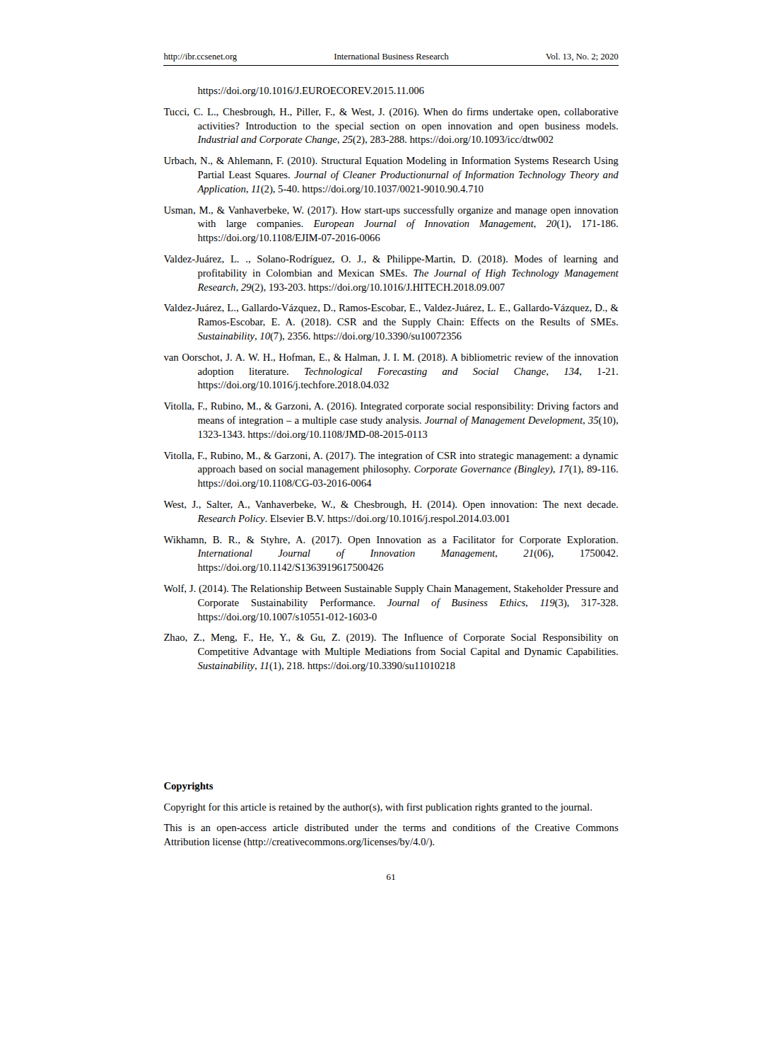http://ibr.ccsenet.org International Business Research Vol. 13, No. 2; 2020
https://doi.org/10.1016/J.EUROECOREV.2015.11.006
Tucci, C. L., Chesbrough, H., Piller, F., & West, J. (2016). When do firms undertake open, collaborative activities? Introduction to the special section on open innovation and open business models. Industrial and Corporate Change, 25(2), 283-288. https://doi.org/10.1093/icc/dtw002
Urbach, N., & Ahlemann, F. (2010). Structural Equation Modeling in Information Systems Research Using Partial Least Squares. Journal of Cleaner Productionurnal of Information Technology Theory and Application, 11(2), 5-40. https://doi.org/10.1037/0021-9010.90.4.710
Usman, M., & Vanhaverbeke, W. (2017). How start-ups successfully organize and manage open innovation with large companies. European Journal of Innovation Management, 20(1), 171-186. https://doi.org/10.1108/EJIM-07-2016-0066
Valdez-Juárez, L. ., Solano-Rodríguez, O. J., & Philippe-Martin, D. (2018). Modes of learning and profitability in Colombian and Mexican SMEs. The Journal of High Technology Management Research, 29(2), 193-203. https://doi.org/10.1016/J.HITECH.2018.09.007
Valdez-Juárez, L., Gallardo-Vázquez, D., Ramos-Escobar, E., Valdez-Juárez, L. E., Gallardo-Vázquez, D., & Ramos-Escobar, E. A. (2018). CSR and the Supply Chain: Effects on the Results of SMEs. Sustainability, 10(7), 2356. https://doi.org/10.3390/su10072356
van Oorschot, J. A. W. H., Hofman, E., & Halman, J. I. M. (2018). A bibliometric review of the innovation adoption literature. Technological Forecasting and Social Change, 134, 1-21. https://doi.org/10.1016/j.techfore.2018.04.032
Vitolla, F., Rubino, M., & Garzoni, A. (2016). Integrated corporate social responsibility: Driving factors and means of integration – a multiple case study analysis. Journal of Management Development, 35(10), 1323-1343. https://doi.org/10.1108/JMD-08-2015-0113
Vitolla, F., Rubino, M., & Garzoni, A. (2017). The integration of CSR into strategic management: a dynamic approach based on social management philosophy. Corporate Governance (Bingley), 17(1), 89-116. https://doi.org/10.1108/CG-03-2016-0064
West, J., Salter, A., Vanhaverbeke, W., & Chesbrough, H. (2014). Open innovation: The next decade. Research Policy. Elsevier B.V. https://doi.org/10.1016/j.respol.2014.03.001
Wikhamn, B. R., & Styhre, A. (2017). Open Innovation as a Facilitator for Corporate Exploration. International Journal of Innovation Management, 21(06), 1750042. https://doi.org/10.1142/S1363919617500426
Wolf, J. (2014). The Relationship Between Sustainable Supply Chain Management, Stakeholder Pressure and Corporate Sustainability Performance. Journal of Business Ethics, 119(3), 317-328. https://doi.org/10.1007/s10551-012-1603-0
Zhao, Z., Meng, F., He, Y., & Gu, Z. (2019). The Influence of Corporate Social Responsibility on Competitive Advantage with Multiple Mediations from Social Capital and Dynamic Capabilities. Sustainability, 11(1), 218. https://doi.org/10.3390/su11010218
Copyrights
Copyright for this article is retained by the author(s), with first publication rights granted to the journal.
This is an open-access article distributed under the terms and conditions of the Creative Commons Attribution license (http://creativecommons.org/licenses/by/4.0/).
61